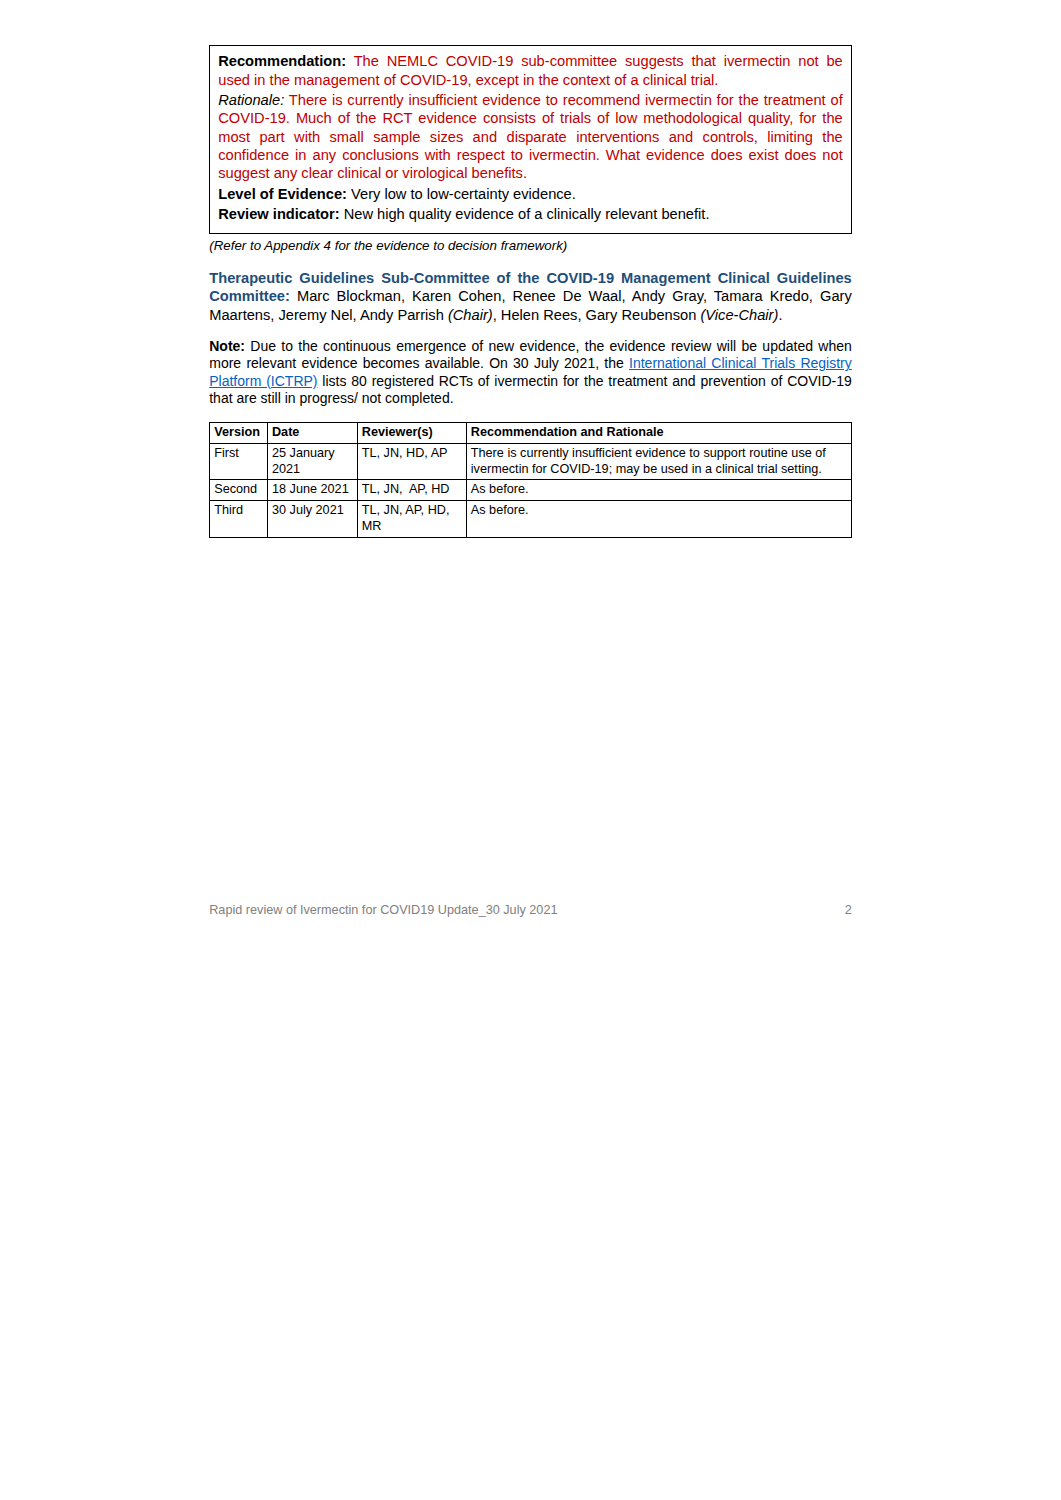Recommendation: The NEMLC COVID-19 sub-committee suggests that ivermectin not be used in the management of COVID-19, except in the context of a clinical trial.
Rationale: There is currently insufficient evidence to recommend ivermectin for the treatment of COVID-19. Much of the RCT evidence consists of trials of low methodological quality, for the most part with small sample sizes and disparate interventions and controls, limiting the confidence in any conclusions with respect to ivermectin. What evidence does exist does not suggest any clear clinical or virological benefits.
Level of Evidence: Very low to low-certainty evidence.
Review indicator: New high quality evidence of a clinically relevant benefit.
(Refer to Appendix 4 for the evidence to decision framework)
Therapeutic Guidelines Sub-Committee of the COVID-19 Management Clinical Guidelines Committee: Marc Blockman, Karen Cohen, Renee De Waal, Andy Gray, Tamara Kredo, Gary Maartens, Jeremy Nel, Andy Parrish (Chair), Helen Rees, Gary Reubenson (Vice-Chair).
Note: Due to the continuous emergence of new evidence, the evidence review will be updated when more relevant evidence becomes available. On 30 July 2021, the International Clinical Trials Registry Platform (ICTRP) lists 80 registered RCTs of ivermectin for the treatment and prevention of COVID-19 that are still in progress/ not completed.
| Version | Date | Reviewer(s) | Recommendation and Rationale |
| --- | --- | --- | --- |
| First | 25 January 2021 | TL, JN, HD, AP | There is currently insufficient evidence to support routine use of ivermectin for COVID-19; may be used in a clinical trial setting. |
| Second | 18 June 2021 | TL, JN, AP, HD | As before. |
| Third | 30 July 2021 | TL, JN, AP, HD, MR | As before. |
Rapid review of Ivermectin for COVID19 Update_30 July 2021 2